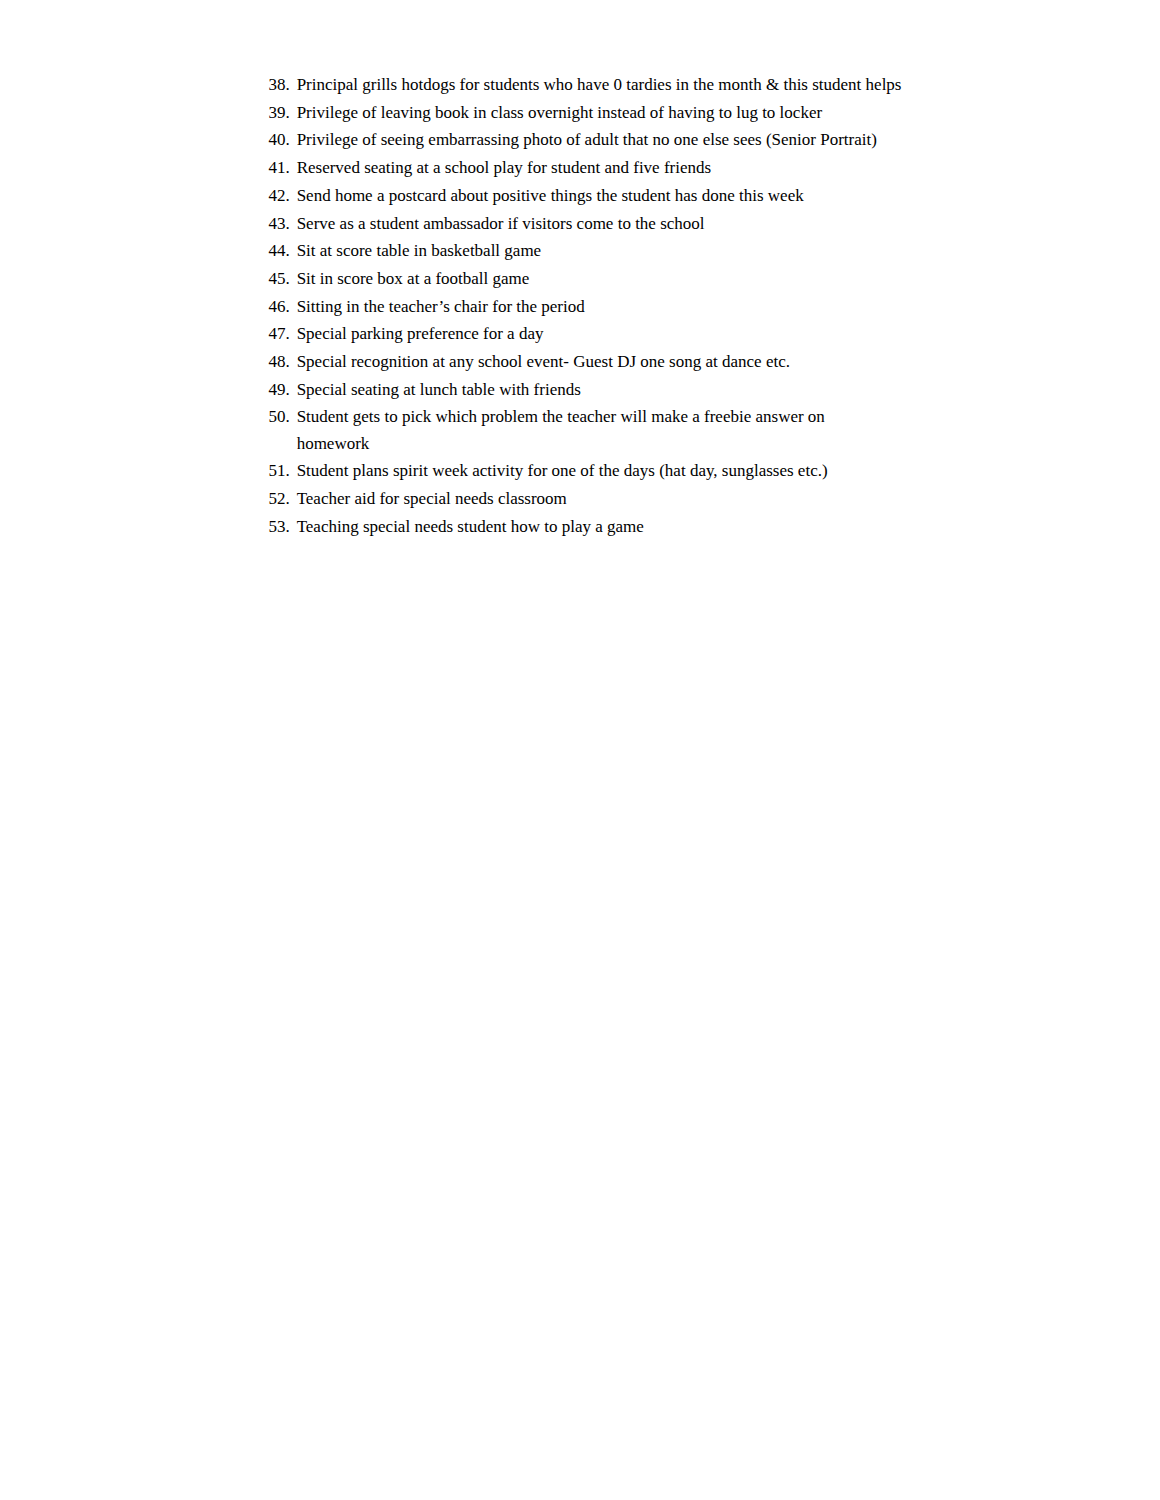Principal grills hotdogs for students who have 0 tardies in the month & this student helps
Privilege of leaving book in class overnight instead of having to lug to locker
Privilege of seeing embarrassing photo of adult that no one else sees (Senior Portrait)
Reserved seating at a school play for student and five friends
Send home a postcard about positive things the student has done this week
Serve as a student ambassador if visitors come to the school
Sit at score table in basketball game
Sit in score box at a football game
Sitting in the teacher’s chair for the period
Special parking preference for a day
Special recognition at any school event- Guest DJ one song at dance etc.
Special seating at lunch table with friends
Student gets to pick which problem the teacher will make a freebie answer on homework
Student plans spirit week activity for one of the days (hat day, sunglasses etc.)
Teacher aid for special needs classroom
Teaching special needs student how to play a game